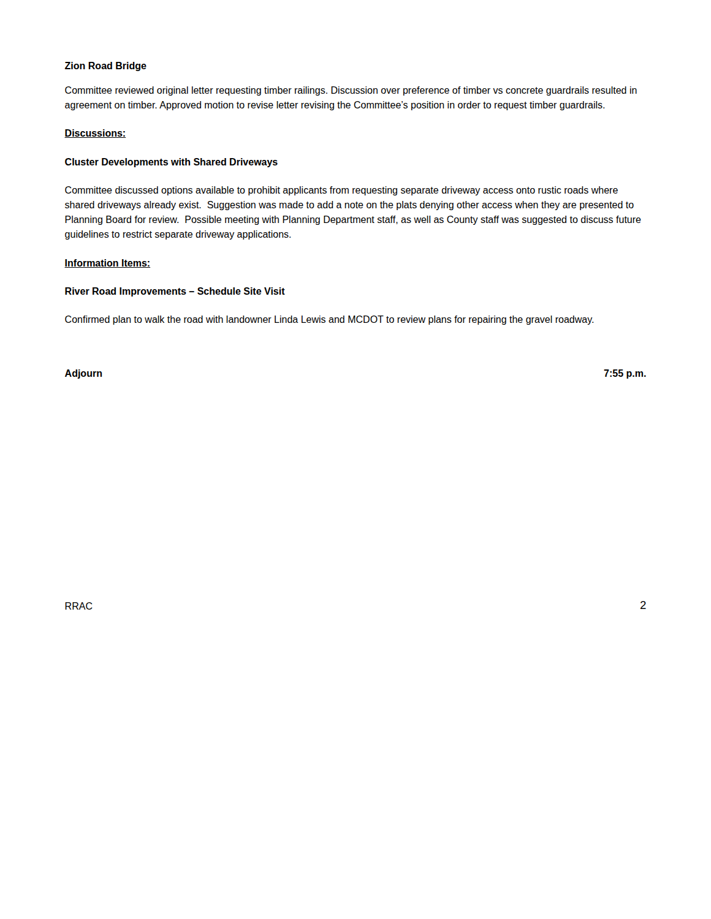Zion Road Bridge
Committee reviewed original letter requesting timber railings. Discussion over preference of timber vs concrete guardrails resulted in agreement on timber. Approved motion to revise letter revising the Committee’s position in order to request timber guardrails.
Discussions:
Cluster Developments with Shared Driveways
Committee discussed options available to prohibit applicants from requesting separate driveway access onto rustic roads where shared driveways already exist. Suggestion was made to add a note on the plats denying other access when they are presented to Planning Board for review. Possible meeting with Planning Department staff, as well as County staff was suggested to discuss future guidelines to restrict separate driveway applications.
Information Items:
River Road Improvements – Schedule Site Visit
Confirmed plan to walk the road with landowner Linda Lewis and MCDOT to review plans for repairing the gravel roadway.
Adjourn 7:55 p.m.
RRAC 2